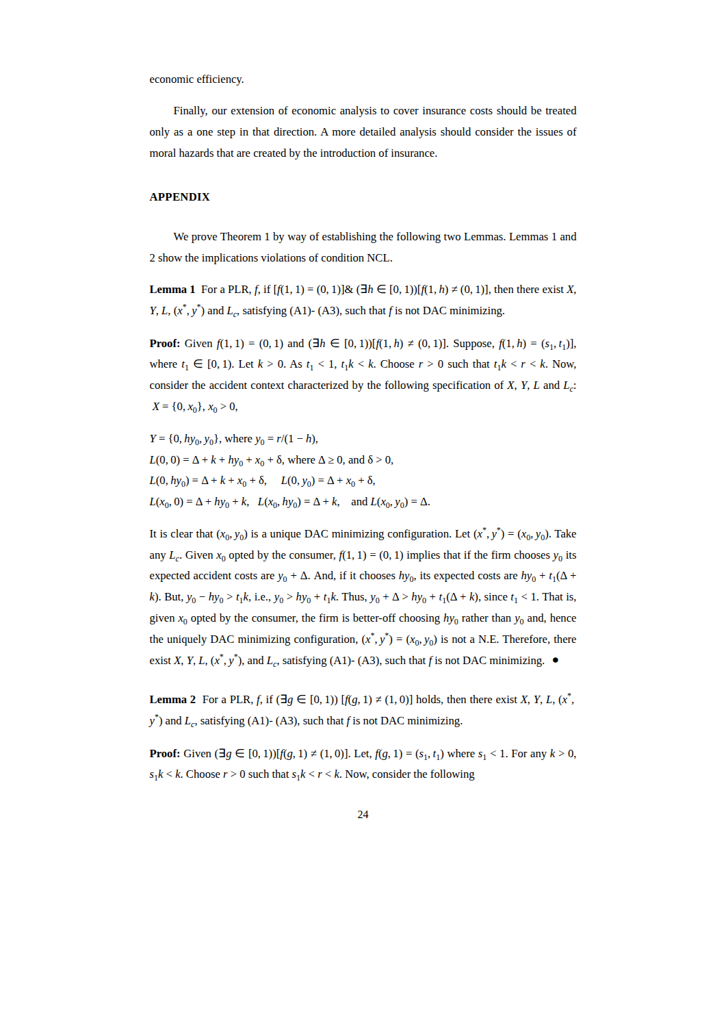economic efficiency.
Finally, our extension of economic analysis to cover insurance costs should be treated only as a one step in that direction. A more detailed analysis should consider the issues of moral hazards that are created by the introduction of insurance.
APPENDIX
We prove Theorem 1 by way of establishing the following two Lemmas. Lemmas 1 and 2 show the implications violations of condition NCL.
Lemma 1 For a PLR, f, if [f(1, 1) = (0, 1)]& (∃h ∈ [0, 1))[f(1, h) ≠ (0, 1)], then there exist X, Y, L, (x*, y*) and Lc, satisfying (A1)- (A3), such that f is not DAC minimizing.
Proof: Given f(1, 1) = (0, 1) and (∃h ∈ [0, 1))[f(1, h) ≠ (0, 1)]. Suppose, f(1, h) = (s1, t1)], where t1 ∈ [0, 1). Let k > 0. As t1 < 1, t1k < k. Choose r > 0 such that t1k < r < k. Now, consider the accident context characterized by the following specification of X, Y, L and Lc: X = {0, x0}, x0 > 0,
Y = {0, hy0, y0}, where y0 = r/(1 − h),
L(0, 0) = Δ + k + hy0 + x0 + δ, where Δ ≥ 0, and δ > 0,
L(0, hy0) = Δ + k + x0 + δ, L(0, y0) = Δ + x0 + δ,
L(x0, 0) = Δ + hy0 + k, L(x0, hy0) = Δ + k, and L(x0, y0) = Δ.
It is clear that (x0, y0) is a unique DAC minimizing configuration. Let (x*, y*) = (x0, y0). Take any Lc. Given x0 opted by the consumer, f(1, 1) = (0, 1) implies that if the firm chooses y0 its expected accident costs are y0 + Δ. And, if it chooses hy0, its expected costs are hy0 + t1(Δ + k). But, y0 − hy0 > t1k, i.e., y0 > hy0 + t1k. Thus, y0 + Δ > hy0 + t1(Δ + k), since t1 < 1. That is, given x0 opted by the consumer, the firm is better-off choosing hy0 rather than y0 and, hence the uniquely DAC minimizing configuration, (x*, y*) = (x0, y0) is not a N.E. Therefore, there exist X, Y, L, (x*, y*), and Lc, satisfying (A1)- (A3), such that f is not DAC minimizing. ●
Lemma 2 For a PLR, f, if (∃g ∈ [0, 1)) [f(g, 1) ≠ (1, 0)] holds, then there exist X, Y, L, (x*, y*) and Lc, satisfying (A1)- (A3), such that f is not DAC minimizing.
Proof: Given (∃g ∈ [0, 1))[f(g, 1) ≠ (1, 0)]. Let, f(g, 1) = (s1, t1) where s1 < 1. For any k > 0, s1k < k. Choose r > 0 such that s1k < r < k. Now, consider the following
24